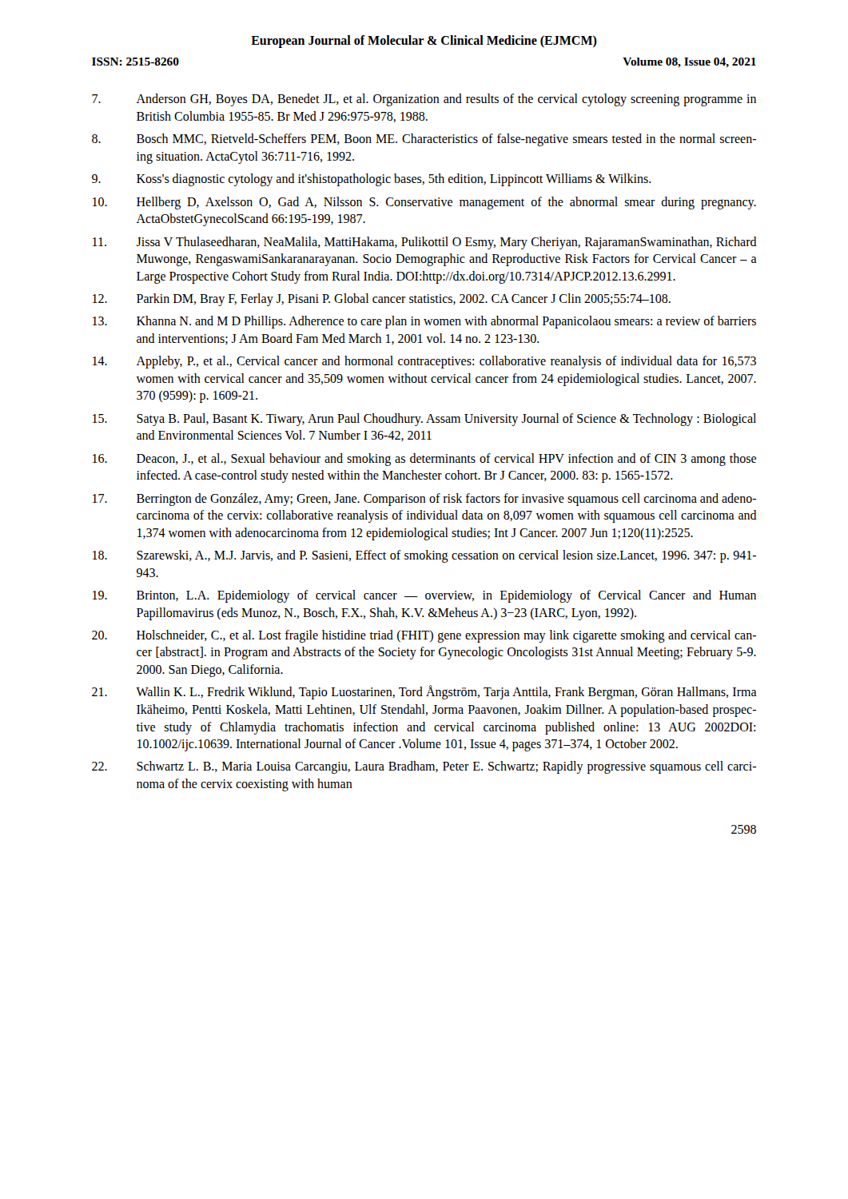European Journal of Molecular & Clinical Medicine (EJMCM)
ISSN: 2515-8260 Volume 08, Issue 04, 2021
7. Anderson GH, Boyes DA, Benedet JL, et al. Organization and results of the cervical cytology screening programme in British Columbia 1955-85. Br Med J 296:975-978, 1988.
8. Bosch MMC, Rietveld-Scheffers PEM, Boon ME. Characteristics of false-negative smears tested in the normal screening situation. ActaCytol 36:711-716, 1992.
9. Koss's diagnostic cytology and it'shistopathologic bases, 5th edition, Lippincott Williams & Wilkins.
10. Hellberg D, Axelsson O, Gad A, Nilsson S. Conservative management of the abnormal smear during pregnancy. ActaObstetGynecolScand 66:195-199, 1987.
11. Jissa V Thulaseedharan, NeaMalila, MattiHakama, Pulikottil O Esmy, Mary Cheriyan, RajaramanSwaminathan, Richard Muwonge, RengaswamiSankaranarayanan. Socio Demographic and Reproductive Risk Factors for Cervical Cancer – a Large Prospective Cohort Study from Rural India. DOI:http://dx.doi.org/10.7314/APJCP.2012.13.6.2991.
12. Parkin DM, Bray F, Ferlay J, Pisani P. Global cancer statistics, 2002. CA Cancer J Clin 2005;55:74–108.
13. Khanna N. and M D Phillips. Adherence to care plan in women with abnormal Papanicolaou smears: a review of barriers and interventions; J Am Board Fam Med March 1, 2001 vol. 14 no. 2 123-130.
14. Appleby, P., et al., Cervical cancer and hormonal contraceptives: collaborative reanalysis of individual data for 16,573 women with cervical cancer and 35,509 women without cervical cancer from 24 epidemiological studies. Lancet, 2007. 370 (9599): p. 1609-21.
15. Satya B. Paul, Basant K. Tiwary, Arun Paul Choudhury. Assam University Journal of Science & Technology : Biological and Environmental Sciences Vol. 7 Number I 36-42, 2011
16. Deacon, J., et al., Sexual behaviour and smoking as determinants of cervical HPV infection and of CIN 3 among those infected. A case-control study nested within the Manchester cohort. Br J Cancer, 2000. 83: p. 1565-1572.
17. Berrington de González, Amy; Green, Jane. Comparison of risk factors for invasive squamous cell carcinoma and adenocarcinoma of the cervix: collaborative reanalysis of individual data on 8,097 women with squamous cell carcinoma and 1,374 women with adenocarcinoma from 12 epidemiological studies; Int J Cancer. 2007 Jun 1;120(11):2525.
18. Szarewski, A., M.J. Jarvis, and P. Sasieni, Effect of smoking cessation on cervical lesion size.Lancet, 1996. 347: p. 941-943.
19. Brinton, L.A. Epidemiology of cervical cancer — overview, in Epidemiology of Cervical Cancer and Human Papillomavirus (eds Munoz, N., Bosch, F.X., Shah, K.V. &Meheus A.) 3−23 (IARC, Lyon, 1992).
20. Holschneider, C., et al. Lost fragile histidine triad (FHIT) gene expression may link cigarette smoking and cervical cancer [abstract]. in Program and Abstracts of the Society for Gynecologic Oncologists 31st Annual Meeting; February 5-9. 2000. San Diego, California.
21. Wallin K. L., Fredrik Wiklund, Tapio Luostarinen, Tord Ångström, Tarja Anttila, Frank Bergman, Göran Hallmans, Irma Ikäheimo, Pentti Koskela, Matti Lehtinen, Ulf Stendahl, Jorma Paavonen, Joakim Dillner. A population-based prospective study of Chlamydia trachomatis infection and cervical carcinoma published online: 13 AUG 2002DOI: 10.1002/ijc.10639. International Journal of Cancer .Volume 101, Issue 4, pages 371–374, 1 October 2002.
22. Schwartz L. B., Maria Louisa Carcangiu, Laura Bradham, Peter E. Schwartz; Rapidly progressive squamous cell carcinoma of the cervix coexisting with human
2598